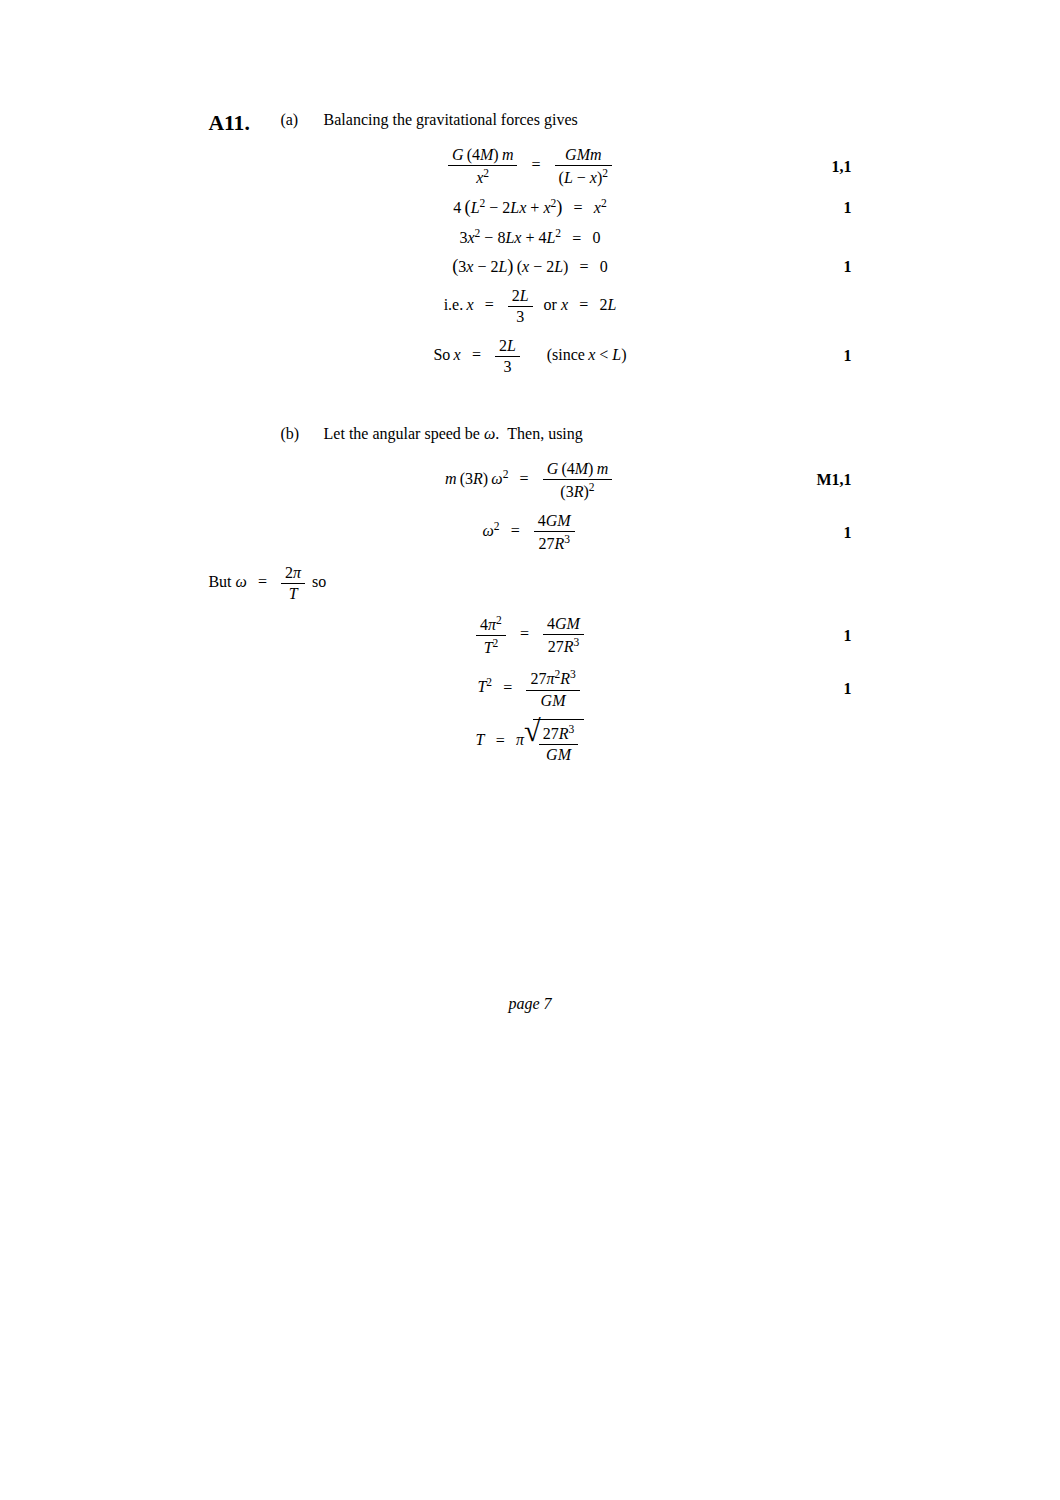A11.(a) Balancing the gravitational forces gives
G (4M) m x2 = GMm(L − x)2 1,1
4 (L2 − 2Lx + x2) = x2 1
3x2 − 8Lx + 4L2 = 0
(3x − 2L) (x − 2L) = 0 1
i.e. x = 2L 3 or x = 2L
So x = 2L 3 (since x < L) 1
(b) Let the angular speed be ω. Then, using
m (3R) ω2 = G (4M) m(3R)2 M1,1
ω2 = 4GM 27R3 1
But ω = 2π T so
4π2 T2 = 4GM 27R3 1
T2 = 27π2R3 GM 1
T = π 27R3 GM
page 7